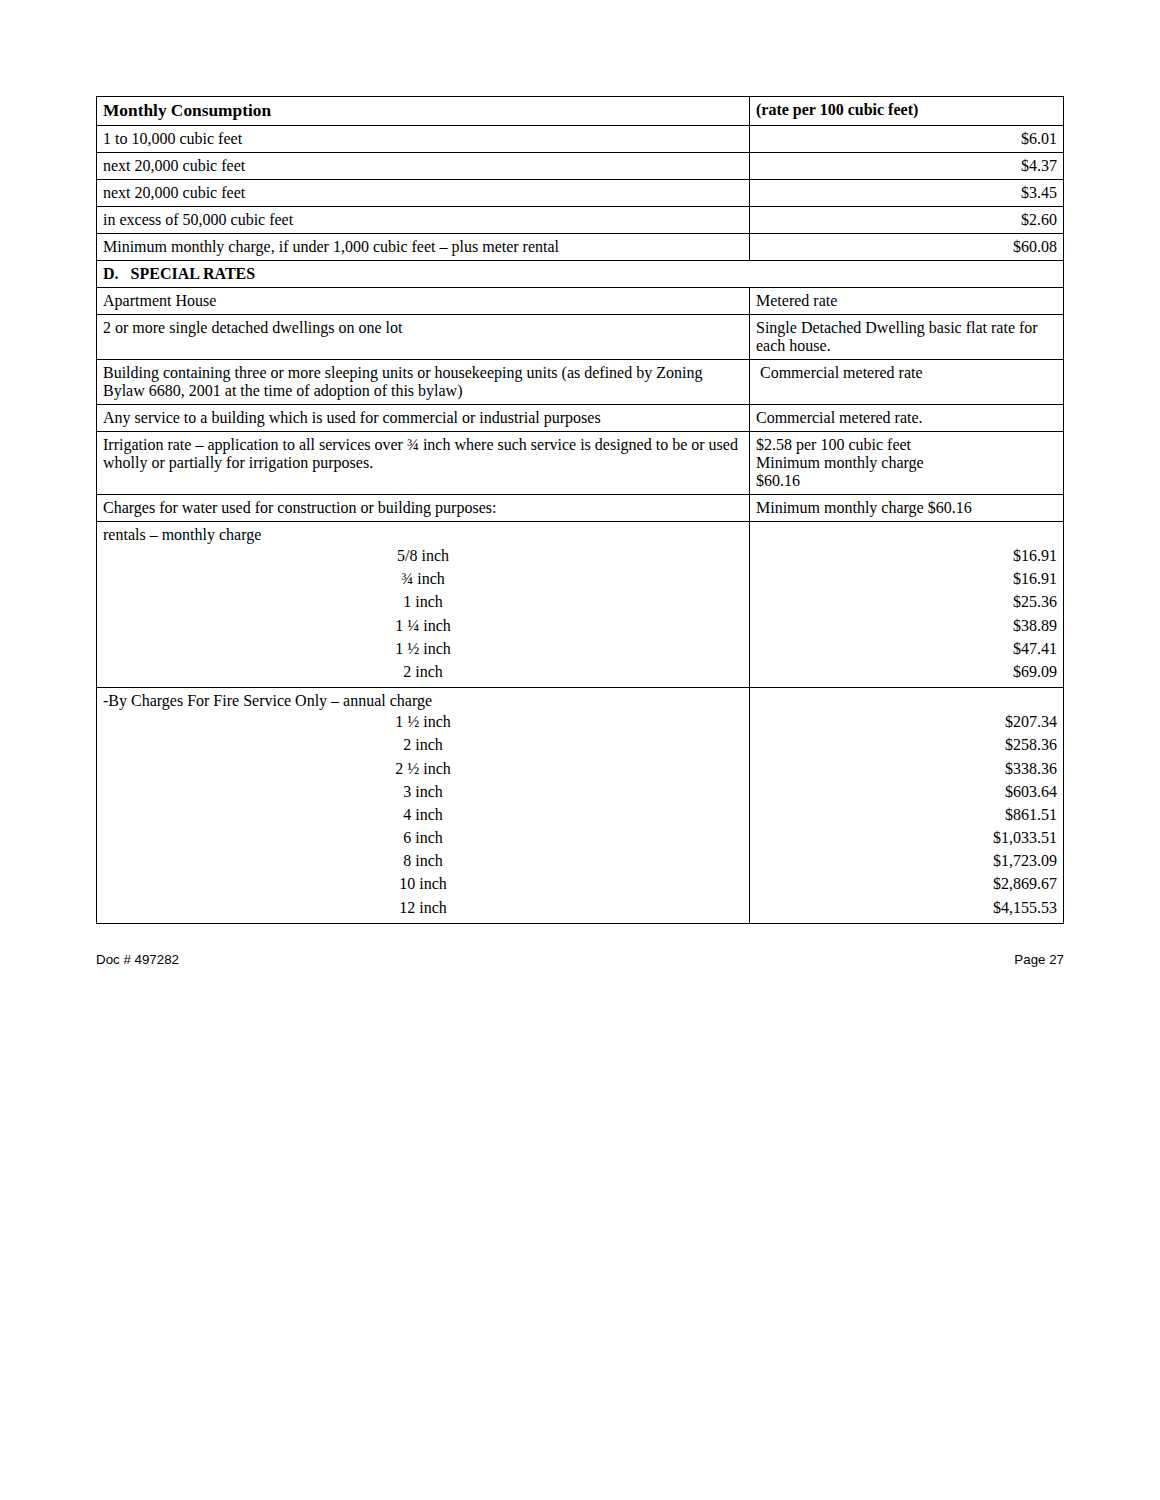| Monthly Consumption | (rate per 100 cubic feet) |
| 1 to 10,000 cubic feet | $6.01 |
| next 20,000 cubic feet | $4.37 |
| next 20,000 cubic feet | $3.45 |
| in excess of 50,000 cubic feet | $2.60 |
| Minimum monthly charge, if under 1,000 cubic feet – plus meter rental | $60.08 |
| D. SPECIAL RATES |
| Apartment House | Metered rate |
| 2 or more single detached dwellings on one lot | Single Detached Dwelling basic flat rate for each house. |
| Building containing three or more sleeping units or housekeeping units (as defined by Zoning Bylaw 6680, 2001 at the time of adoption of this bylaw) | Commercial metered rate |
| Any service to a building which is used for commercial or industrial purposes | Commercial metered rate. |
| Irrigation rate – application to all services over ¾ inch where such service is designed to be or used wholly or partially for irrigation purposes. | $2.58 per 100 cubic feet Minimum monthly charge $60.16 |
| Charges for water used for construction or building purposes: | Minimum monthly charge $60.16 |
| rentals – monthly charge 5/8 inch ¾ inch 1 inch 1 ¼ inch 1 ½ inch 2 inch | $16.91 $16.91 $25.36 $38.89 $47.41 $69.09 |
| -By Charges For Fire Service Only – annual charge 1 ½ inch 2 inch 2 ½ inch 3 inch 4 inch 6 inch 8 inch 10 inch 12 inch | $207.34 $258.36 $338.36 $603.64 $861.51 $1,033.51 $1,723.09 $2,869.67 $4,155.53 |
Doc # 497282 Page 27